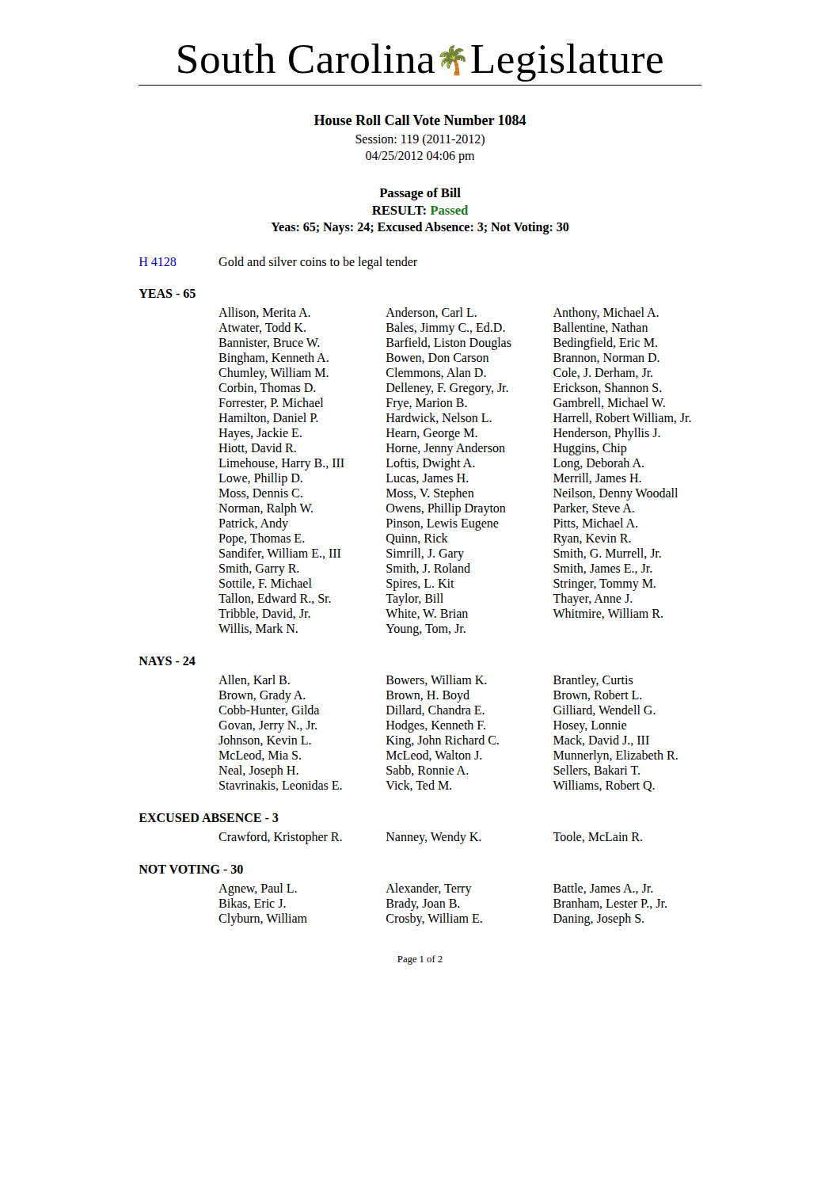South Carolina🌴Legislature
House Roll Call Vote Number 1084
Session: 119 (2011-2012)
04/25/2012 04:06 pm
Passage of Bill
RESULT: Passed
Yeas: 65; Nays: 24; Excused Absence: 3; Not Voting: 30
H 4128 Gold and silver coins to be legal tender
YEAS - 65
| Allison, Merita A. | Anderson, Carl L. | Anthony, Michael A. |
| Atwater, Todd K. | Bales, Jimmy C., Ed.D. | Ballentine, Nathan |
| Bannister, Bruce W. | Barfield, Liston Douglas | Bedingfield, Eric M. |
| Bingham, Kenneth A. | Bowen, Don Carson | Brannon, Norman D. |
| Chumley, William M. | Clemmons, Alan D. | Cole, J. Derham, Jr. |
| Corbin, Thomas D. | Delleney, F. Gregory, Jr. | Erickson, Shannon S. |
| Forrester, P. Michael | Frye, Marion B. | Gambrell, Michael W. |
| Hamilton, Daniel P. | Hardwick, Nelson L. | Harrell, Robert William, Jr. |
| Hayes, Jackie E. | Hearn, George M. | Henderson, Phyllis J. |
| Hiott, David R. | Horne, Jenny Anderson | Huggins, Chip |
| Limehouse, Harry B., III | Loftis, Dwight A. | Long, Deborah A. |
| Lowe, Phillip D. | Lucas, James H. | Merrill, James H. |
| Moss, Dennis C. | Moss, V. Stephen | Neilson, Denny Woodall |
| Norman, Ralph W. | Owens, Phillip Drayton | Parker, Steve A. |
| Patrick, Andy | Pinson, Lewis Eugene | Pitts, Michael A. |
| Pope, Thomas E. | Quinn, Rick | Ryan, Kevin R. |
| Sandifer, William E., III | Simrill, J. Gary | Smith, G. Murrell, Jr. |
| Smith, Garry R. | Smith, J. Roland | Smith, James E., Jr. |
| Sottile, F. Michael | Spires, L. Kit | Stringer, Tommy M. |
| Tallon, Edward R., Sr. | Taylor, Bill | Thayer, Anne J. |
| Tribble, David, Jr. | White, W. Brian | Whitmire, William R. |
| Willis, Mark N. | Young, Tom, Jr. | |
NAYS - 24
| Allen, Karl B. | Bowers, William K. | Brantley, Curtis |
| Brown, Grady A. | Brown, H. Boyd | Brown, Robert L. |
| Cobb-Hunter, Gilda | Dillard, Chandra E. | Gilliard, Wendell G. |
| Govan, Jerry N., Jr. | Hodges, Kenneth F. | Hosey, Lonnie |
| Johnson, Kevin L. | King, John Richard C. | Mack, David J., III |
| McLeod, Mia S. | McLeod, Walton J. | Munnerlyn, Elizabeth R. |
| Neal, Joseph H. | Sabb, Ronnie A. | Sellers, Bakari T. |
| Stavrinakis, Leonidas E. | Vick, Ted M. | Williams, Robert Q. |
EXCUSED ABSENCE - 3
| Crawford, Kristopher R. | Nanney, Wendy K. | Toole, McLain R. |
NOT VOTING - 30
| Agnew, Paul L. | Alexander, Terry | Battle, James A., Jr. |
| Bikas, Eric J. | Brady, Joan B. | Branham, Lester P., Jr. |
| Clyburn, William | Crosby, William E. | Daning, Joseph S. |
Page 1 of 2